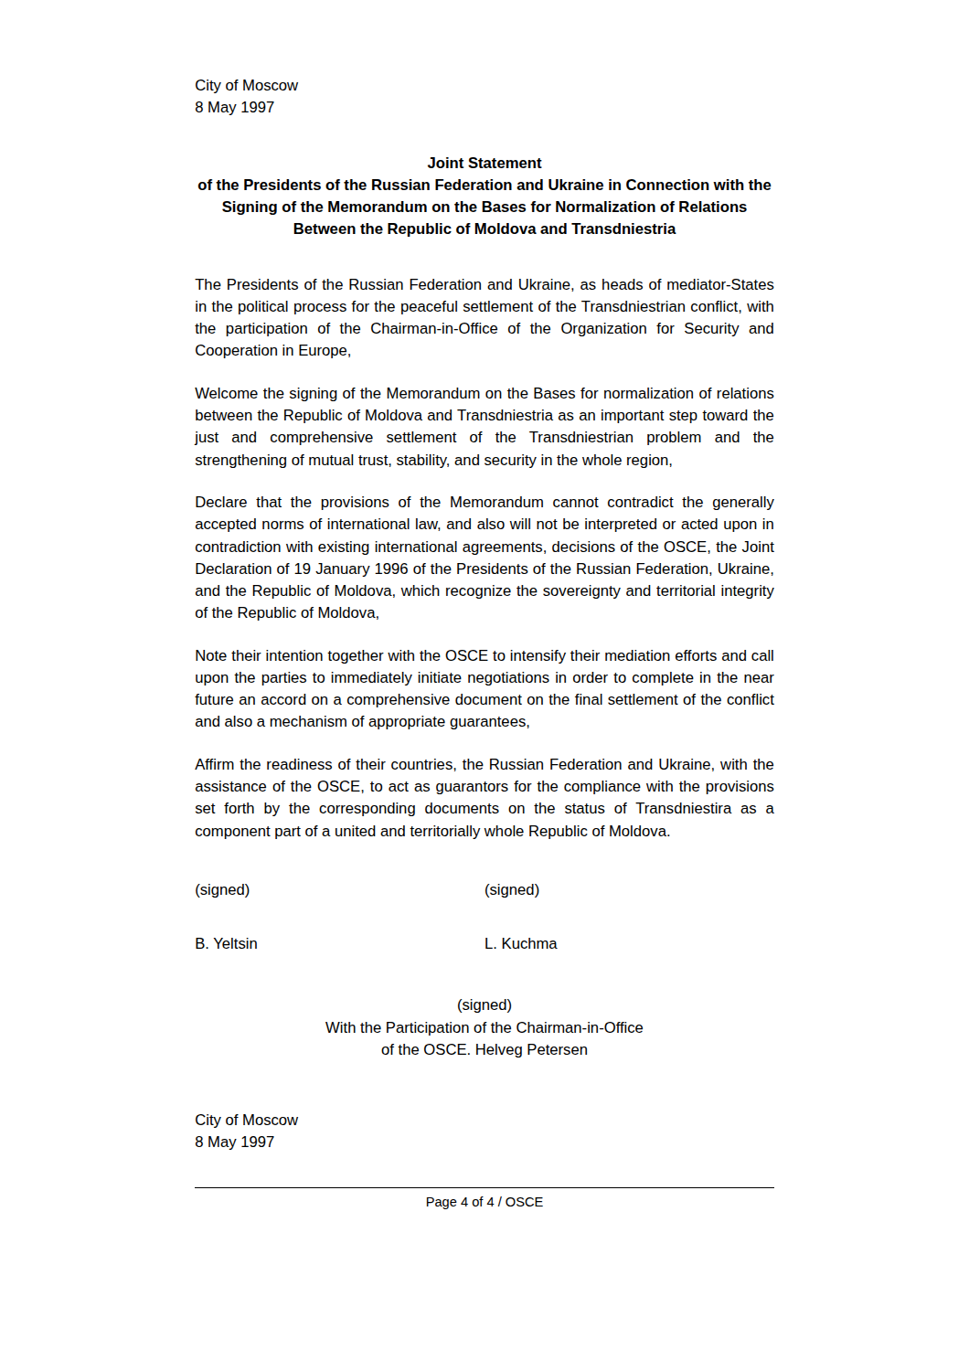City of Moscow
8 May 1997
Joint Statement of the Presidents of the Russian Federation and Ukraine in Connection with the Signing of the Memorandum on the Bases for Normalization of Relations Between the Republic of Moldova and Transdniestria
The Presidents of the Russian Federation and Ukraine, as heads of mediator-States in the political process for the peaceful settlement of the Transdniestrian conflict, with the participation of the Chairman-in-Office of the Organization for Security and Cooperation in Europe,
Welcome the signing of the Memorandum on the Bases for normalization of relations between the Republic of Moldova and Transdniestria as an important step toward the just and comprehensive settlement of the Transdniestrian problem and the strengthening of mutual trust, stability, and security in the whole region,
Declare that the provisions of the Memorandum cannot contradict the generally accepted norms of international law, and also will not be interpreted or acted upon in contradiction with existing international agreements, decisions of the OSCE, the Joint Declaration of 19 January 1996 of the Presidents of the Russian Federation, Ukraine, and the Republic of Moldova, which recognize the sovereignty and territorial integrity of the Republic of Moldova,
Note their intention together with the OSCE to intensify their mediation efforts and call upon the parties to immediately initiate negotiations in order to complete in the near future an accord on a comprehensive document on the final settlement of the conflict and also a mechanism of appropriate guarantees,
Affirm the readiness of their countries, the Russian Federation and Ukraine, with the assistance of the OSCE, to act as guarantors for the compliance with the provisions set forth by the corresponding documents on the status of Transdniestira as a component part of a united and territorially whole Republic of Moldova.
| (signed) | (signed) |
| B. Yeltsin | L. Kuchma |
(signed)
With the Participation of the Chairman-in-Office
of the OSCE. Helveg Petersen
City of Moscow
8 May 1997
Page 4 of 4 / OSCE